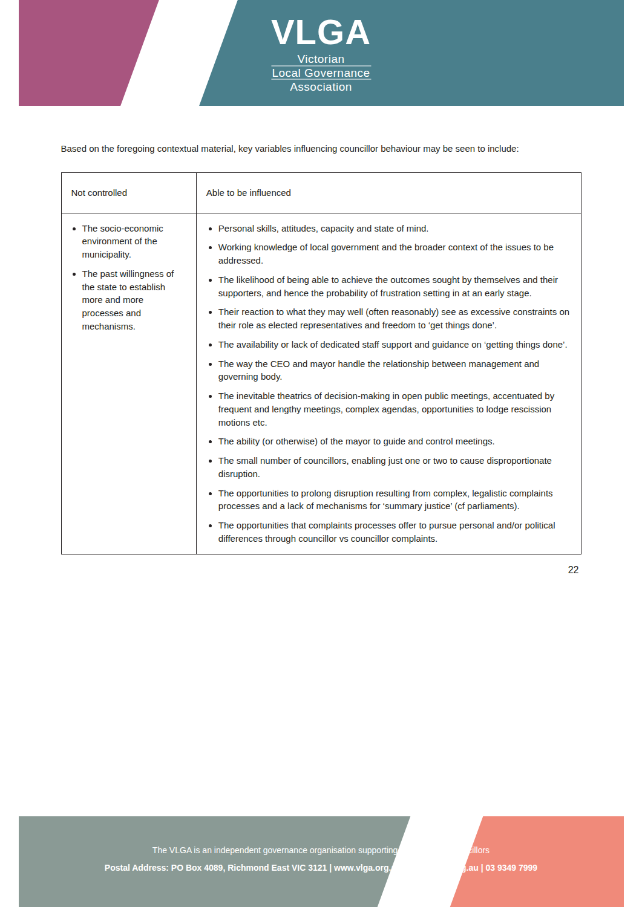VLGA Victorian Local Governance Association
Based on the foregoing contextual material, key variables influencing councillor behaviour may be seen to include:
| Not controlled | Able to be influenced |
| --- | --- |
| The socio-economic environment of the municipality. The past willingness of the state to establish more and more processes and mechanisms. | Personal skills, attitudes, capacity and state of mind. Working knowledge of local government and the broader context of the issues to be addressed. The likelihood of being able to achieve the outcomes sought by themselves and their supporters, and hence the probability of frustration setting in at an early stage. Their reaction to what they may well (often reasonably) see as excessive constraints on their role as elected representatives and freedom to ‘get things done’. The availability or lack of dedicated staff support and guidance on ‘getting things done’. The way the CEO and mayor handle the relationship between management and governing body. The inevitable theatrics of decision-making in open public meetings, accentuated by frequent and lengthy meetings, complex agendas, opportunities to lodge rescission motions etc. The ability (or otherwise) of the mayor to guide and control meetings. The small number of councillors, enabling just one or two to cause disproportionate disruption. The opportunities to prolong disruption resulting from complex, legalistic complaints processes and a lack of mechanisms for ‘summary justice’ (cf parliaments). The opportunities that complaints processes offer to pursue personal and/or political differences through councillor vs councillor complaints. |
22
The VLGA is an independent governance organisation supporting councils and councillors
Postal Address: PO Box 4089, Richmond East VIC 3121 | www.vlga.org.au | vlga@vlga.org.au | 03 9349 7999